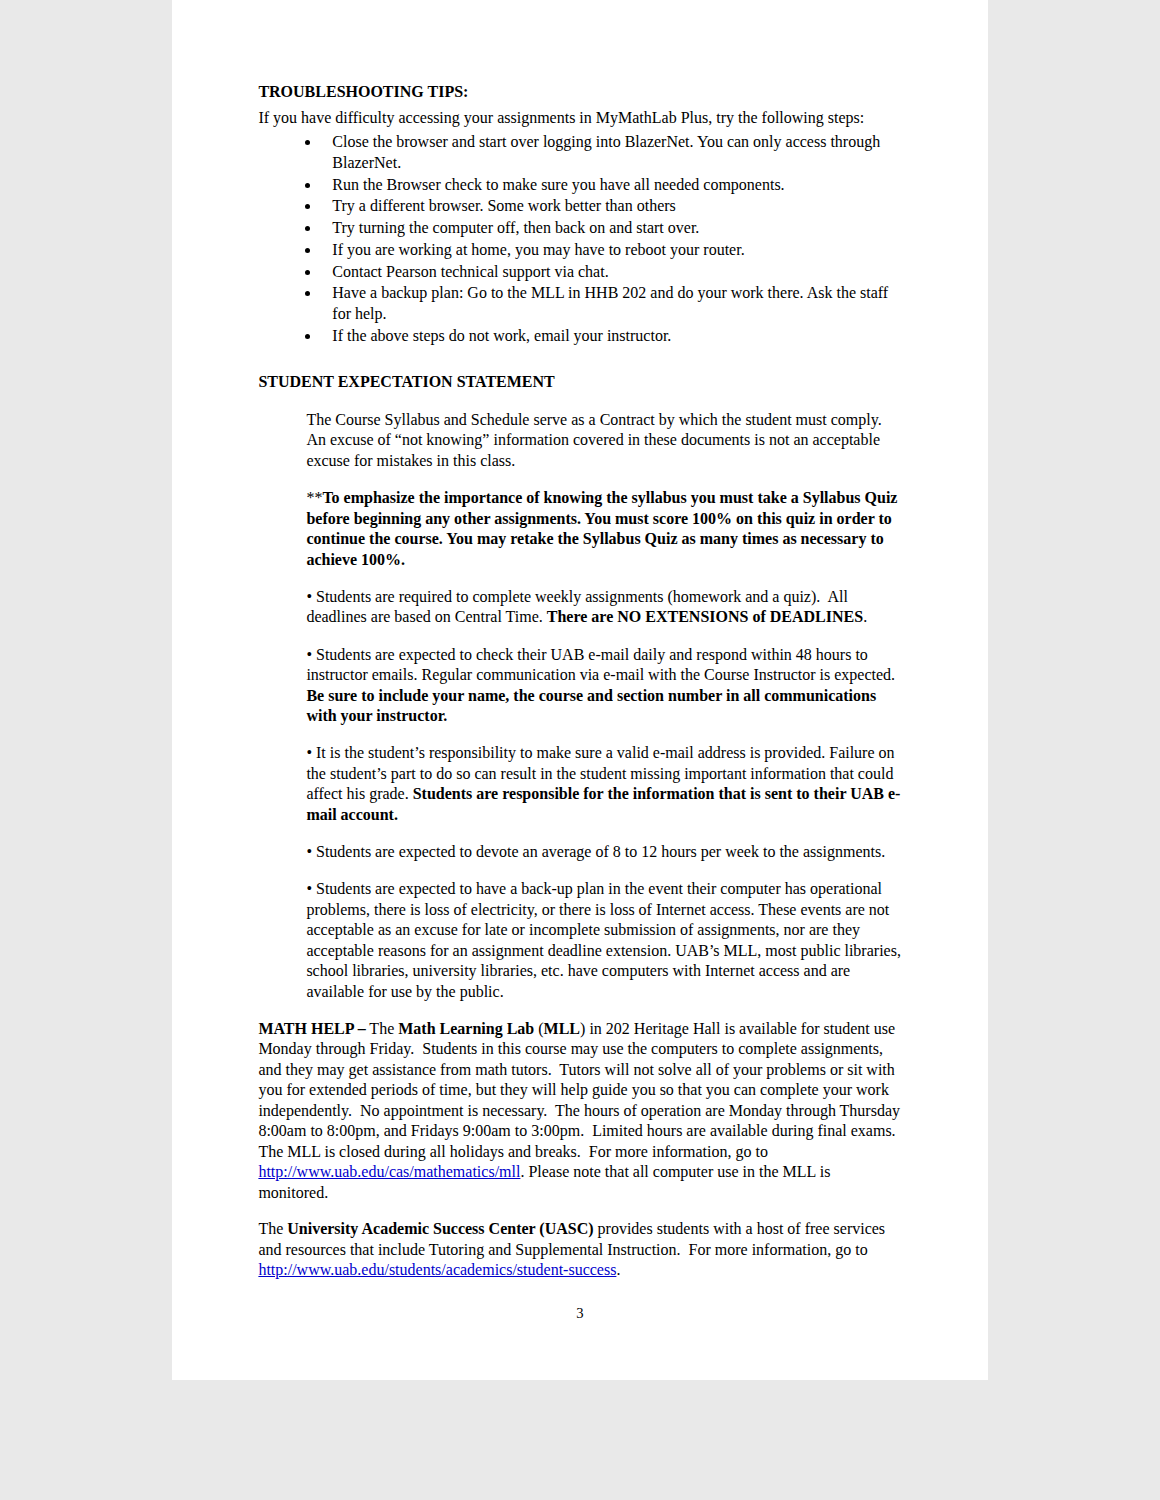TROUBLESHOOTING TIPS:
If you have difficulty accessing your assignments in MyMathLab Plus, try the following steps:
Close the browser and start over logging into BlazerNet. You can only access through BlazerNet.
Run the Browser check to make sure you have all needed components.
Try a different browser. Some work better than others
Try turning the computer off, then back on and start over.
If you are working at home, you may have to reboot your router.
Contact Pearson technical support via chat.
Have a backup plan: Go to the MLL in HHB 202 and do your work there. Ask the staff for help.
If the above steps do not work, email your instructor.
STUDENT EXPECTATION STATEMENT
The Course Syllabus and Schedule serve as a Contract by which the student must comply. An excuse of “not knowing” information covered in these documents is not an acceptable excuse for mistakes in this class.
**To emphasize the importance of knowing the syllabus you must take a Syllabus Quiz before beginning any other assignments. You must score 100% on this quiz in order to continue the course. You may retake the Syllabus Quiz as many times as necessary to achieve 100%.
• Students are required to complete weekly assignments (homework and a quiz). All deadlines are based on Central Time. There are NO EXTENSIONS of DEADLINES.
• Students are expected to check their UAB e-mail daily and respond within 48 hours to instructor emails. Regular communication via e-mail with the Course Instructor is expected. Be sure to include your name, the course and section number in all communications with your instructor.
• It is the student’s responsibility to make sure a valid e-mail address is provided. Failure on the student’s part to do so can result in the student missing important information that could affect his grade. Students are responsible for the information that is sent to their UAB e-mail account.
• Students are expected to devote an average of 8 to 12 hours per week to the assignments.
• Students are expected to have a back-up plan in the event their computer has operational problems, there is loss of electricity, or there is loss of Internet access. These events are not acceptable as an excuse for late or incomplete submission of assignments, nor are they acceptable reasons for an assignment deadline extension. UAB’s MLL, most public libraries, school libraries, university libraries, etc. have computers with Internet access and are available for use by the public.
MATH HELP – The Math Learning Lab (MLL) in 202 Heritage Hall is available for student use Monday through Friday. Students in this course may use the computers to complete assignments, and they may get assistance from math tutors. Tutors will not solve all of your problems or sit with you for extended periods of time, but they will help guide you so that you can complete your work independently. No appointment is necessary. The hours of operation are Monday through Thursday 8:00am to 8:00pm, and Fridays 9:00am to 3:00pm. Limited hours are available during final exams. The MLL is closed during all holidays and breaks. For more information, go to http://www.uab.edu/cas/mathematics/mll. Please note that all computer use in the MLL is monitored.
The University Academic Success Center (UASC) provides students with a host of free services and resources that include Tutoring and Supplemental Instruction. For more information, go to http://www.uab.edu/students/academics/student-success.
3